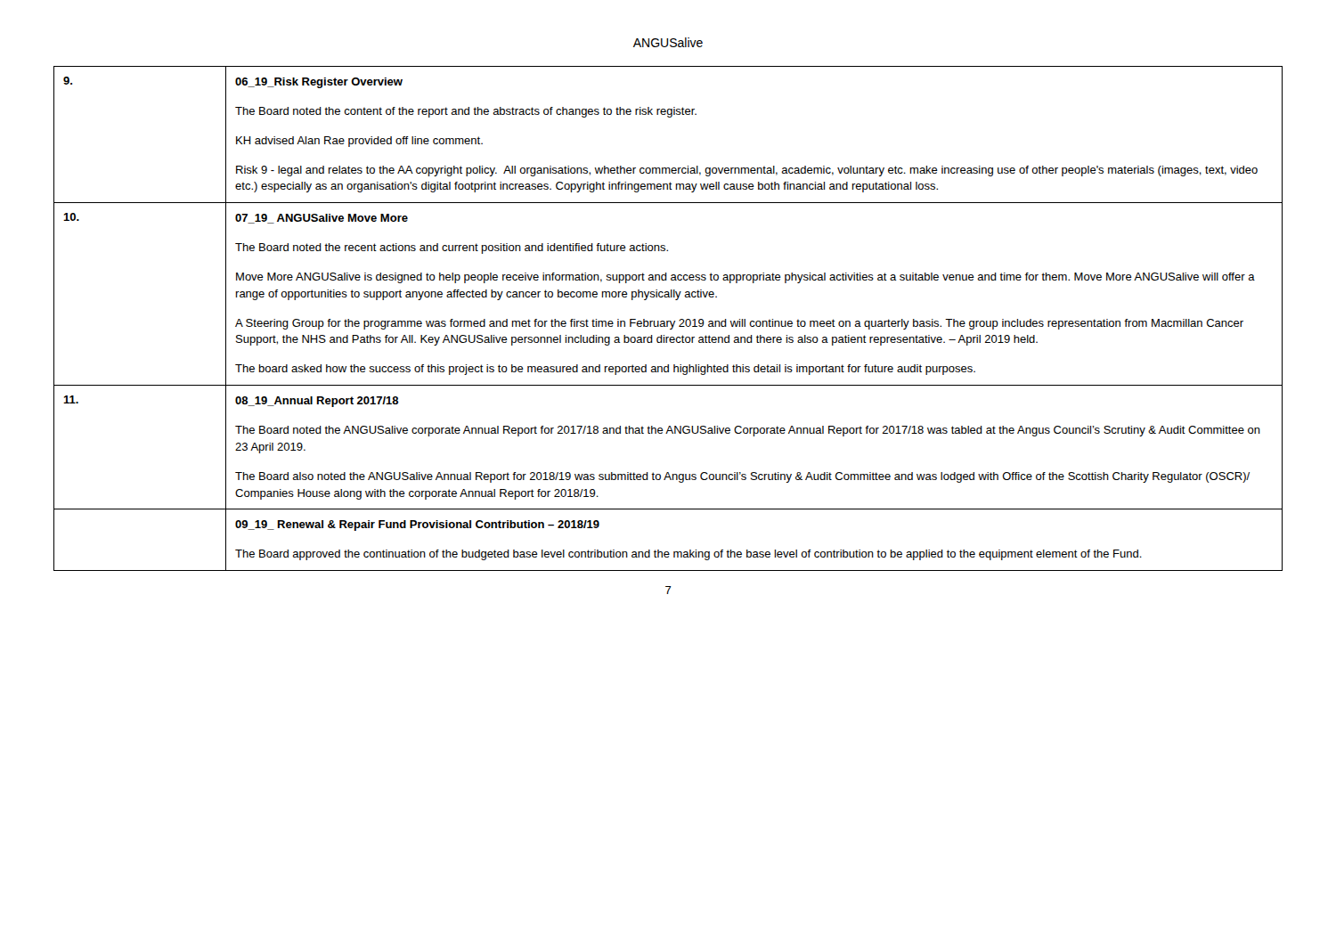ANGUSalive
| 9. | 06_19_Risk Register Overview The Board noted the content of the report and the abstracts of changes to the risk register. KH advised Alan Rae provided off line comment. Risk 9 - legal and relates to the AA copyright policy. All organisations, whether commercial, governmental, academic, voluntary etc. make increasing use of other people's materials (images, text, video etc.) especially as an organisation's digital footprint increases. Copyright infringement may well cause both financial and reputational loss. |
| 10. | 07_19_ ANGUSalive Move More The Board noted the recent actions and current position and identified future actions. Move More ANGUSalive is designed to help people receive information, support and access to appropriate physical activities at a suitable venue and time for them. Move More ANGUSalive will offer a range of opportunities to support anyone affected by cancer to become more physically active. A Steering Group for the programme was formed and met for the first time in February 2019 and will continue to meet on a quarterly basis. The group includes representation from Macmillan Cancer Support, the NHS and Paths for All. Key ANGUSalive personnel including a board director attend and there is also a patient representative. – April 2019 held. The board asked how the success of this project is to be measured and reported and highlighted this detail is important for future audit purposes. |
| 11. | 08_19_Annual Report 2017/18 The Board noted the ANGUSalive corporate Annual Report for 2017/18 and that the ANGUSalive Corporate Annual Report for 2017/18 was tabled at the Angus Council’s Scrutiny & Audit Committee on 23 April 2019. The Board also noted the ANGUSalive Annual Report for 2018/19 was submitted to Angus Council’s Scrutiny & Audit Committee and was lodged with Office of the Scottish Charity Regulator (OSCR)/ Companies House along with the corporate Annual Report for 2018/19. |
| | 09_19_ Renewal & Repair Fund Provisional Contribution – 2018/19 The Board approved the continuation of the budgeted base level contribution and the making of the base level of contribution to be applied to the equipment element of the Fund. |
7